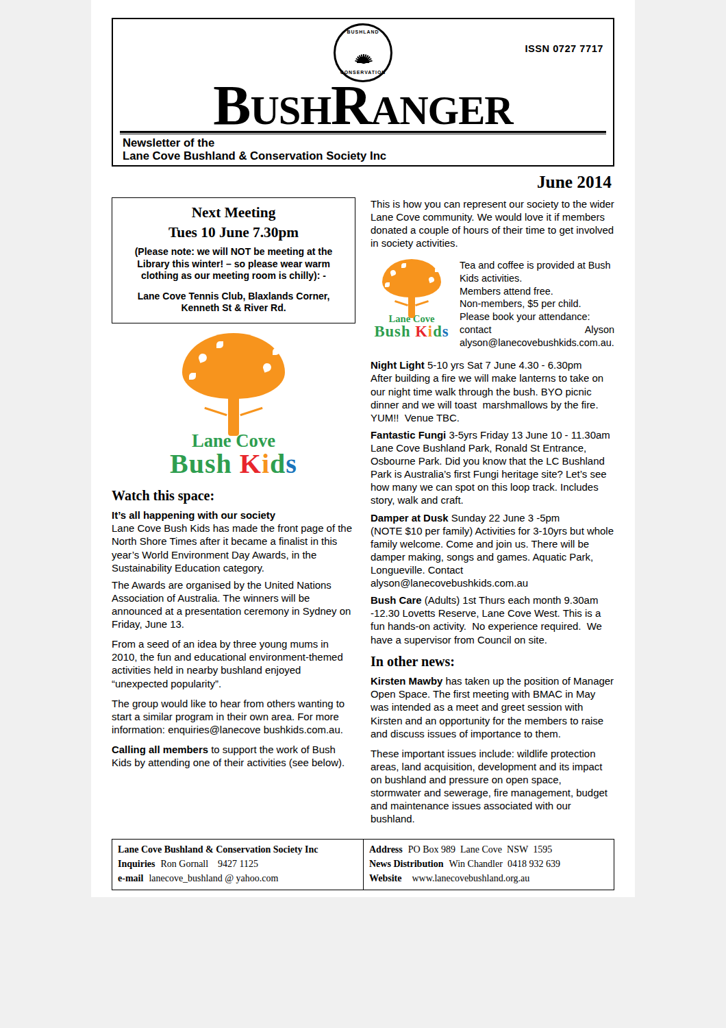ISSN 0727 7717
BUSHLAND
CONSERVATION
BUSHRANGER
Newsletter of the
Lane Cove Bushland & Conservation Society Inc
June 2014
Next Meeting
Tues 10 June 7.30pm
(Please note: we will NOT be meeting at the Library this winter! – so please wear warm clothing as our meeting room is chilly): -
Lane Cove Tennis Club, Blaxlands Corner,
Kenneth St & River Rd.
Lane Cove
Bush Kids
Watch this space:
It’s all happening with our society
Lane Cove Bush Kids has made the front page of the North Shore Times after it became a finalist in this year’s World Environment Day Awards, in the Sustainability Education category.
The Awards are organised by the United Nations Association of Australia. The winners will be announced at a presentation ceremony in Sydney on Friday, June 13.
From a seed of an idea by three young mums in 2010, the fun and educational environment-themed activities held in nearby bushland enjoyed “unexpected popularity”.
The group would like to hear from others wanting to start a similar program in their own area. For more information: enquiries@lanecove bushkids.com.au.
Calling all members to support the work of Bush Kids by attending one of their activities (see below).
This is how you can represent our society to the wider Lane Cove community. We would love it if members donated a couple of hours of their time to get involved in society activities.
Lane Cove
Bush Kids
Tea and coffee is provided at Bush Kids activities.
Members attend free.
Non-members, $5 per child.
Please book your attendance: contact Alyson alyson@lanecovebushkids.com.au.
Night Light 5-10 yrs Sat 7 June 4.30 - 6.30pm
After building a fire we will make lanterns to take on our night time walk through the bush. BYO picnic dinner and we will toast marshmallows by the fire. YUM!! Venue TBC.
Fantastic Fungi 3-5yrs Friday 13 June 10 - 11.30am
Lane Cove Bushland Park, Ronald St Entrance, Osbourne Park. Did you know that the LC Bushland Park is Australia’s first Fungi heritage site? Let’s see how many we can spot on this loop track. Includes story, walk and craft.
Damper at Dusk Sunday 22 June 3 -5pm
(NOTE $10 per family) Activities for 3-10yrs but whole family welcome. Come and join us. There will be damper making, songs and games. Aquatic Park, Longueville. Contact alyson@lanecovebushkids.com.au
Bush Care (Adults) 1st Thurs each month 9.30am -12.30 Lovetts Reserve, Lane Cove West. This is a fun hands-on activity. No experience required. We have a supervisor from Council on site.
In other news:
Kirsten Mawby has taken up the position of Manager Open Space. The first meeting with BMAC in May was intended as a meet and greet session with Kirsten and an opportunity for the members to raise and discuss issues of importance to them.
These important issues include: wildlife protection areas, land acquisition, development and its impact on bushland and pressure on open space, stormwater and sewerage, fire management, budget and maintenance issues associated with our bushland.
Lane Cove Bushland & Conservation Society Inc
Inquiries Ron Gornall 9427 1125
e-mail lanecove_bushland @ yahoo.com
Address PO Box 989 Lane Cove NSW 1595
News Distribution Win Chandler 0418 932 639
Website www.lanecovebushland.org.au